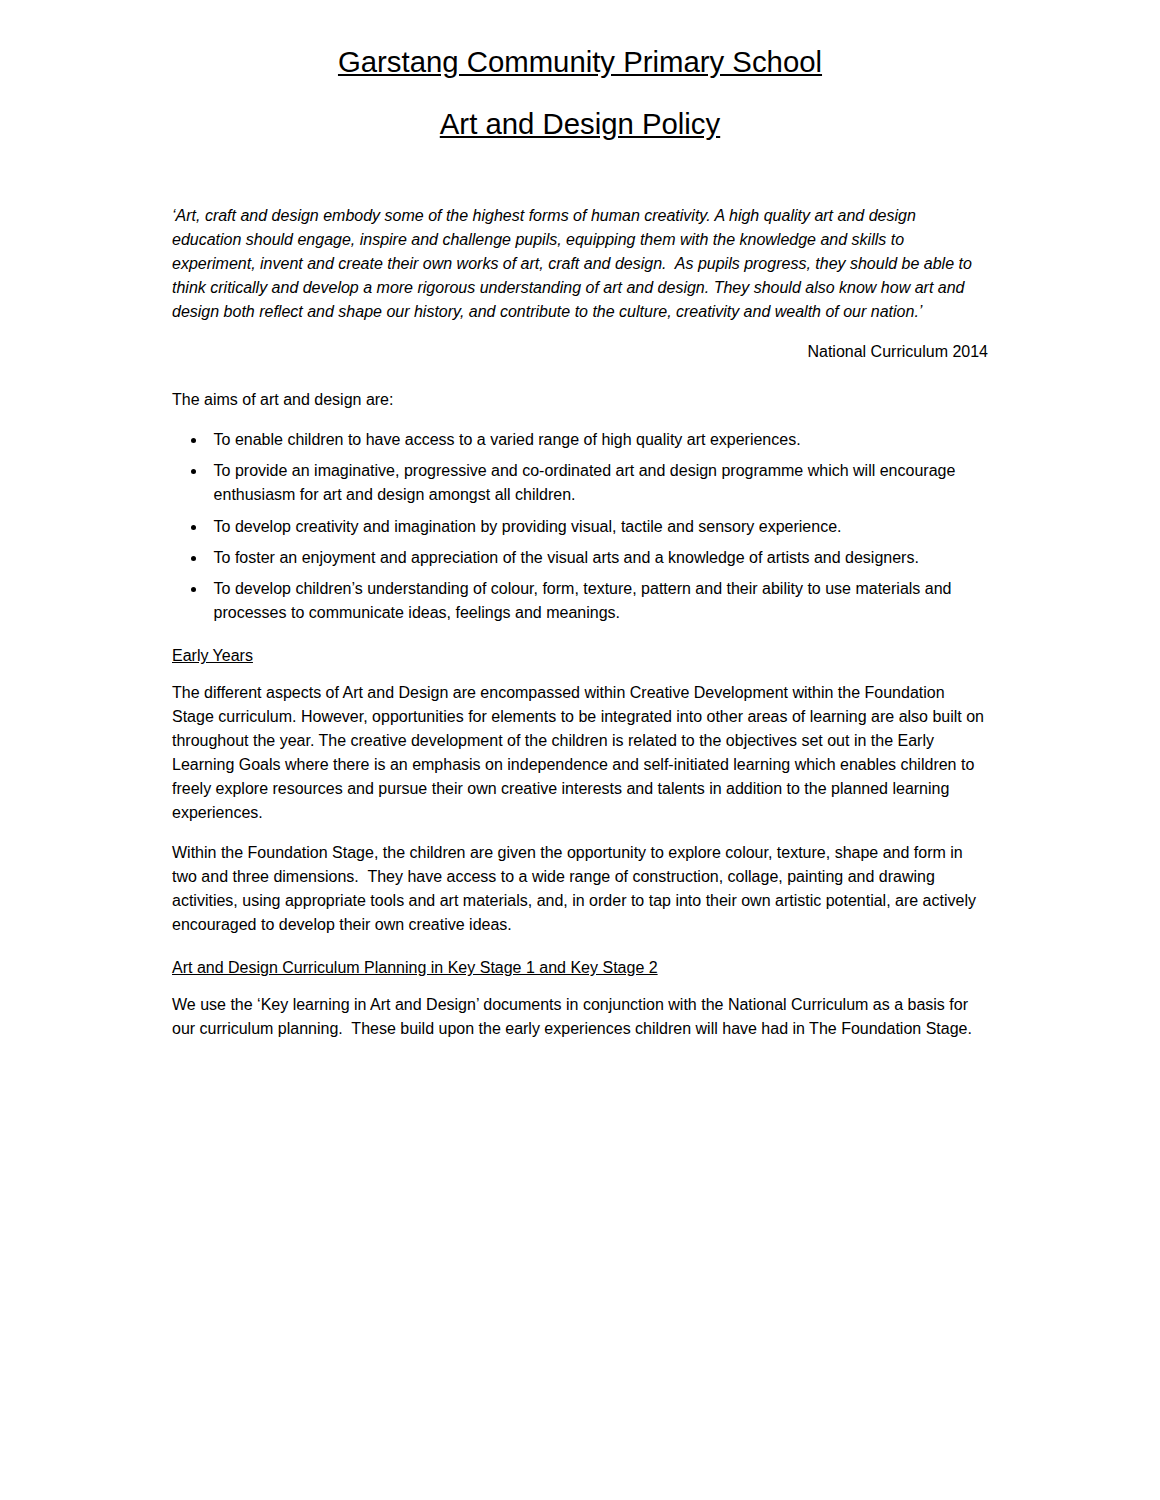Garstang Community Primary School
Art and Design Policy
‘Art, craft and design embody some of the highest forms of human creativity. A high quality art and design education should engage, inspire and challenge pupils, equipping them with the knowledge and skills to experiment, invent and create their own works of art, craft and design. As pupils progress, they should be able to think critically and develop a more rigorous understanding of art and design. They should also know how art and design both reflect and shape our history, and contribute to the culture, creativity and wealth of our nation.’
National Curriculum 2014
The aims of art and design are:
To enable children to have access to a varied range of high quality art experiences.
To provide an imaginative, progressive and co-ordinated art and design programme which will encourage enthusiasm for art and design amongst all children.
To develop creativity and imagination by providing visual, tactile and sensory experience.
To foster an enjoyment and appreciation of the visual arts and a knowledge of artists and designers.
To develop children’s understanding of colour, form, texture, pattern and their ability to use materials and processes to communicate ideas, feelings and meanings.
Early Years
The different aspects of Art and Design are encompassed within Creative Development within the Foundation Stage curriculum. However, opportunities for elements to be integrated into other areas of learning are also built on throughout the year. The creative development of the children is related to the objectives set out in the Early Learning Goals where there is an emphasis on independence and self-initiated learning which enables children to freely explore resources and pursue their own creative interests and talents in addition to the planned learning experiences.
Within the Foundation Stage, the children are given the opportunity to explore colour, texture, shape and form in two and three dimensions. They have access to a wide range of construction, collage, painting and drawing activities, using appropriate tools and art materials, and, in order to tap into their own artistic potential, are actively encouraged to develop their own creative ideas.
Art and Design Curriculum Planning in Key Stage 1 and Key Stage 2
We use the ‘Key learning in Art and Design’ documents in conjunction with the National Curriculum as a basis for our curriculum planning. These build upon the early experiences children will have had in The Foundation Stage.